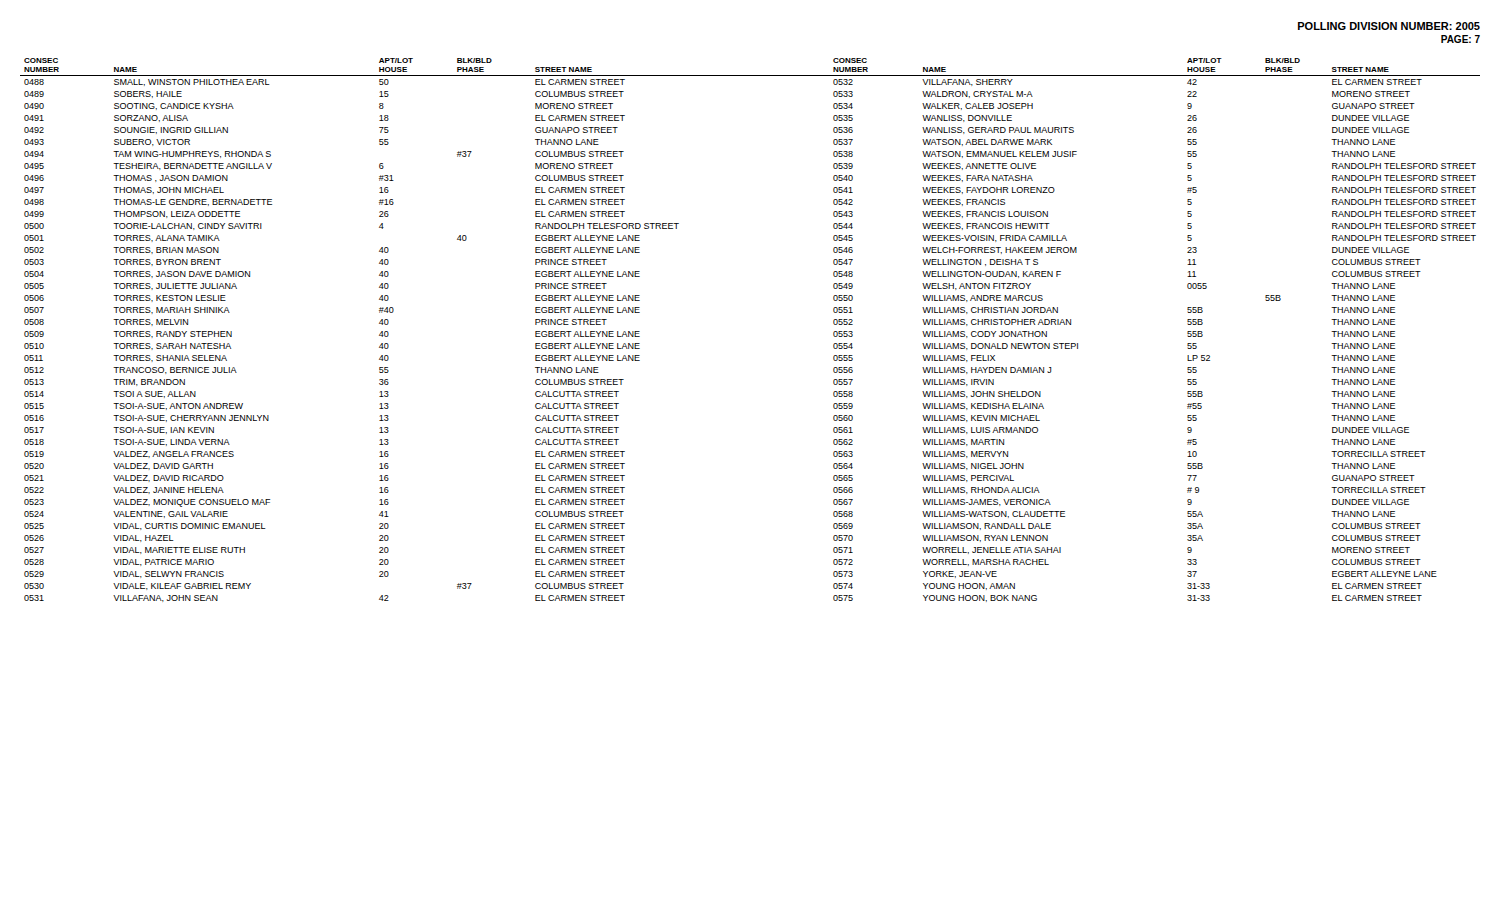POLLING DIVISION NUMBER: 2005
PAGE: 7
| CONSEC NUMBER | NAME | APT/LOT HOUSE | BLK/BLD PHASE | STREET NAME | | CONSEC NUMBER | NAME | APT/LOT HOUSE | BLK/BLD PHASE | STREET NAME |
| --- | --- | --- | --- | --- | --- | --- | --- | --- | --- | --- |
| 0488 | SMALL, WINSTON PHILOTHEA EARL | 50 | | EL CARMEN STREET | | 0532 | VILLAFANA, SHERRY | 42 | | EL CARMEN STREET |
| 0489 | SOBERS, HAILE | 15 | | COLUMBUS STREET | | 0533 | WALDRON, CRYSTAL M-A | 22 | | MORENO STREET |
| 0490 | SOOTING, CANDICE KYSHA | 8 | | MORENO STREET | | 0534 | WALKER, CALEB JOSEPH | 9 | | GUANAPO STREET |
| 0491 | SORZANO, ALISA | 18 | | EL CARMEN STREET | | 0535 | WANLISS, DONVILLE | 26 | | DUNDEE VILLAGE |
| 0492 | SOUNGIE, INGRID GILLIAN | 75 | | GUANAPO STREET | | 0536 | WANLISS, GERARD PAUL MAURITS | 26 | | DUNDEE VILLAGE |
| 0493 | SUBERO, VICTOR | 55 | | THANNO LANE | | 0537 | WATSON, ABEL DARWE MARK | 55 | | THANNO LANE |
| 0494 | TAM WING-HUMPHREYS, RHONDA S | | #37 | COLUMBUS STREET | | 0538 | WATSON, EMMANUEL KELEM JUSIF | 55 | | THANNO LANE |
| 0495 | TESHEIRA, BERNADETTE ANGILLA V | 6 | | MORENO STREET | | 0539 | WEEKES, ANNETTE OLIVE | 5 | | RANDOLPH TELESFORD STREET |
| 0496 | THOMAS , JASON DAMION | #31 | | COLUMBUS STREET | | 0540 | WEEKES, FARA NATASHA | 5 | | RANDOLPH TELESFORD STREET |
| 0497 | THOMAS, JOHN MICHAEL | 16 | | EL CARMEN STREET | | 0541 | WEEKES, FAYDOHR LORENZO | #5 | | RANDOLPH TELESFORD STREET |
| 0498 | THOMAS-LE GENDRE, BERNADETTE | #16 | | EL CARMEN STREET | | 0542 | WEEKES, FRANCIS | 5 | | RANDOLPH TELESFORD STREET |
| 0499 | THOMPSON, LEIZA ODDETTE | 26 | | EL CARMEN STREET | | 0543 | WEEKES, FRANCIS LOUISON | 5 | | RANDOLPH TELESFORD STREET |
| 0500 | TOORIE-LALCHAN, CINDY SAVITRI | 4 | | RANDOLPH TELESFORD STREET | | 0544 | WEEKES, FRANCOIS HEWITT | 5 | | RANDOLPH TELESFORD STREET |
| 0501 | TORRES, ALANA TAMIKA | | 40 | EGBERT ALLEYNE LANE | | 0545 | WEEKES-VOISIN, FRIDA CAMILLA | 5 | | RANDOLPH TELESFORD STREET |
| 0502 | TORRES, BRIAN MASON | 40 | | EGBERT ALLEYNE LANE | | 0546 | WELCH-FORREST, HAKEEM JEROM | 23 | | DUNDEE VILLAGE |
| 0503 | TORRES, BYRON BRENT | 40 | | PRINCE STREET | | 0547 | WELLINGTON , DEISHA T S | 11 | | COLUMBUS STREET |
| 0504 | TORRES, JASON DAVE DAMION | 40 | | EGBERT ALLEYNE LANE | | 0548 | WELLINGTON-OUDAN, KAREN F | 11 | | COLUMBUS STREET |
| 0505 | TORRES, JULIETTE JULIANA | 40 | | PRINCE STREET | | 0549 | WELSH, ANTON FITZROY | 0055 | | THANNO LANE |
| 0506 | TORRES, KESTON LESLIE | 40 | | EGBERT ALLEYNE LANE | | 0550 | WILLIAMS, ANDRE MARCUS | | 55B | THANNO LANE |
| 0507 | TORRES, MARIAH SHINIKA | #40 | | EGBERT ALLEYNE LANE | | 0551 | WILLIAMS, CHRISTIAN JORDAN | 55B | | THANNO LANE |
| 0508 | TORRES, MELVIN | 40 | | PRINCE STREET | | 0552 | WILLIAMS, CHRISTOPHER ADRIAN | 55B | | THANNO LANE |
| 0509 | TORRES, RANDY STEPHEN | 40 | | EGBERT ALLEYNE LANE | | 0553 | WILLIAMS, CODY JONATHON | 55B | | THANNO LANE |
| 0510 | TORRES, SARAH NATESHA | 40 | | EGBERT ALLEYNE LANE | | 0554 | WILLIAMS, DONALD NEWTON STEPI | 55 | | THANNO LANE |
| 0511 | TORRES, SHANIA SELENA | 40 | | EGBERT ALLEYNE LANE | | 0555 | WILLIAMS, FELIX | LP 52 | | THANNO LANE |
| 0512 | TRANCOSO, BERNICE JULIA | 55 | | THANNO LANE | | 0556 | WILLIAMS, HAYDEN DAMIAN J | 55 | | THANNO LANE |
| 0513 | TRIM, BRANDON | 36 | | COLUMBUS STREET | | 0557 | WILLIAMS, IRVIN | 55 | | THANNO LANE |
| 0514 | TSOI A SUE, ALLAN | 13 | | CALCUTTA STREET | | 0558 | WILLIAMS, JOHN SHELDON | 55B | | THANNO LANE |
| 0515 | TSOI-A-SUE, ANTON ANDREW | 13 | | CALCUTTA STREET | | 0559 | WILLIAMS, KEDISHA ELAINA | #55 | | THANNO LANE |
| 0516 | TSOI-A-SUE, CHERRYANN JENNLYN | 13 | | CALCUTTA STREET | | 0560 | WILLIAMS, KEVIN MICHAEL | 55 | | THANNO LANE |
| 0517 | TSOI-A-SUE, IAN KEVIN | 13 | | CALCUTTA STREET | | 0561 | WILLIAMS, LUIS ARMANDO | 9 | | DUNDEE VILLAGE |
| 0518 | TSOI-A-SUE, LINDA VERNA | 13 | | CALCUTTA STREET | | 0562 | WILLIAMS, MARTIN | #5 | | THANNO LANE |
| 0519 | VALDEZ, ANGELA FRANCES | 16 | | EL CARMEN STREET | | 0563 | WILLIAMS, MERVYN | 10 | | TORRECILLA STREET |
| 0520 | VALDEZ, DAVID GARTH | 16 | | EL CARMEN STREET | | 0564 | WILLIAMS, NIGEL JOHN | 55B | | THANNO LANE |
| 0521 | VALDEZ, DAVID RICARDO | 16 | | EL CARMEN STREET | | 0565 | WILLIAMS, PERCIVAL | 77 | | GUANAPO STREET |
| 0522 | VALDEZ, JANINE HELENA | 16 | | EL CARMEN STREET | | 0566 | WILLIAMS, RHONDA ALICIA | # 9 | | TORRECILLA STREET |
| 0523 | VALDEZ, MONIQUE CONSUELO MAF | 16 | | EL CARMEN STREET | | 0567 | WILLIAMS-JAMES, VERONICA | 9 | | DUNDEE VILLAGE |
| 0524 | VALENTINE, GAIL VALARIE | 41 | | COLUMBUS STREET | | 0568 | WILLIAMS-WATSON, CLAUDETTE | 55A | | THANNO LANE |
| 0525 | VIDAL, CURTIS DOMINIC EMANUEL | 20 | | EL CARMEN STREET | | 0569 | WILLIAMSON, RANDALL DALE | 35A | | COLUMBUS STREET |
| 0526 | VIDAL, HAZEL | 20 | | EL CARMEN STREET | | 0570 | WILLIAMSON, RYAN LENNON | 35A | | COLUMBUS STREET |
| 0527 | VIDAL, MARIETTE ELISE RUTH | 20 | | EL CARMEN STREET | | 0571 | WORRELL, JENELLE ATIA SAHAI | 9 | | MORENO STREET |
| 0528 | VIDAL, PATRICE MARIO | 20 | | EL CARMEN STREET | | 0572 | WORRELL, MARSHA RACHEL | 33 | | COLUMBUS STREET |
| 0529 | VIDAL, SELWYN FRANCIS | 20 | | EL CARMEN STREET | | 0573 | YORKE, JEAN-VE | 37 | | EGBERT ALLEYNE LANE |
| 0530 | VIDALE, KILEAF GABRIEL REMY | | #37 | COLUMBUS STREET | | 0574 | YOUNG HOON, AMAN | 31-33 | | EL CARMEN STREET |
| 0531 | VILLAFANA, JOHN SEAN | 42 | | EL CARMEN STREET | | 0575 | YOUNG HOON, BOK NANG | 31-33 | | EL CARMEN STREET |